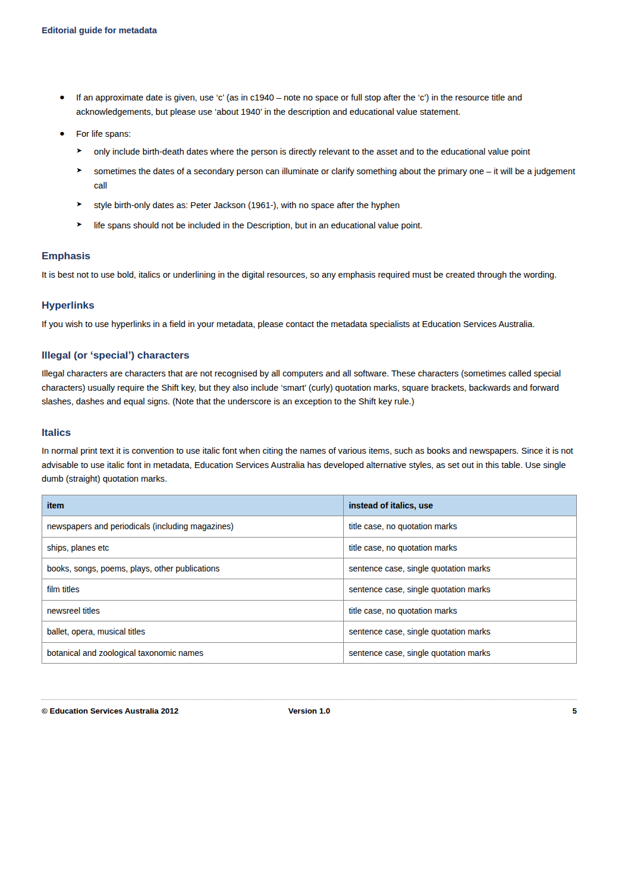Editorial guide for metadata
If an approximate date is given, use ‘c’ (as in c1940 – note no space or full stop after the ‘c’) in the resource title and acknowledgements, but please use ‘about 1940’ in the description and educational value statement.
For life spans:
only include birth-death dates where the person is directly relevant to the asset and to the educational value point
sometimes the dates of a secondary person can illuminate or clarify something about the primary one – it will be a judgement call
style birth-only dates as: Peter Jackson (1961-), with no space after the hyphen
life spans should not be included in the Description, but in an educational value point.
Emphasis
It is best not to use bold, italics or underlining in the digital resources, so any emphasis required must be created through the wording.
Hyperlinks
If you wish to use hyperlinks in a field in your metadata, please contact the metadata specialists at Education Services Australia.
Illegal (or ‘special’) characters
Illegal characters are characters that are not recognised by all computers and all software. These characters (sometimes called special characters) usually require the Shift key, but they also include ‘smart’ (curly) quotation marks, square brackets, backwards and forward slashes, dashes and equal signs. (Note that the underscore is an exception to the Shift key rule.)
Italics
In normal print text it is convention to use italic font when citing the names of various items, such as books and newspapers. Since it is not advisable to use italic font in metadata, Education Services Australia has developed alternative styles, as set out in this table. Use single dumb (straight) quotation marks.
| item | instead of italics, use |
| --- | --- |
| newspapers and periodicals (including magazines) | title case, no quotation marks |
| ships, planes etc | title case, no quotation marks |
| books, songs, poems, plays, other publications | sentence case, single quotation marks |
| film titles | sentence case, single quotation marks |
| newsreel titles | title case, no quotation marks |
| ballet, opera, musical titles | sentence case, single quotation marks |
| botanical and zoological taxonomic names | sentence case, single quotation marks |
© Education Services Australia 2012
Version 1.0
5